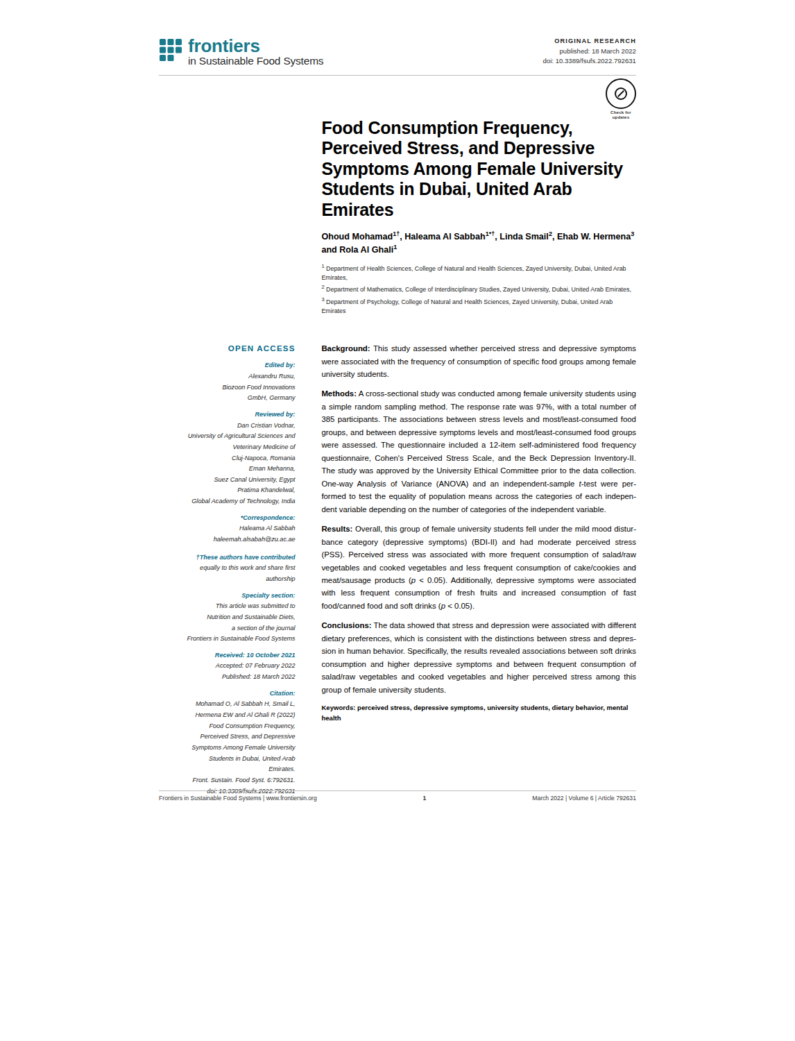frontiers in Sustainable Food Systems
Original Research
published: 18 March 2022
doi: 10.3389/fsufs.2022.792631
Check for
updates
Food Consumption Frequency, Perceived Stress, and Depressive Symptoms Among Female University Students in Dubai, United Arab Emirates
Ohoud Mohamad1†, Haleama Al Sabbah1*†, Linda Smail2, Ehab W. Hermena3 and Rola Al Ghali1
1 Department of Health Sciences, College of Natural and Health Sciences, Zayed University, Dubai, United Arab Emirates,
2 Department of Mathematics, College of Interdisciplinary Studies, Zayed University, Dubai, United Arab Emirates,
3 Department of Psychology, College of Natural and Health Sciences, Zayed University, Dubai, United Arab Emirates
Open Access
Edited by:
Alexandru Rusu,
Biozoon Food Innovations
GmbH, Germany
Reviewed by:
Dan Cristian Vodnar,
University of Agricultural Sciences and
Veterinary Medicine of
Cluj-Napoca, Romania
Eman Mehanna,
Suez Canal University, Egypt
Pratima Khandelwal,
Global Academy of Technology, India
*Correspondence:
Haleama Al Sabbah
haleemah.alsabah@zu.ac.ae
†These authors have contributed
equally to this work and share first
authorship
Specialty section:
This article was submitted to
Nutrition and Sustainable Diets,
a section of the journal
Frontiers in Sustainable Food Systems
Received: 10 October 2021
Accepted: 07 February 2022
Published: 18 March 2022
Citation:
Mohamad O, Al Sabbah H, Smail L,
Hermena EW and Al Ghali R (2022)
Food Consumption Frequency,
Perceived Stress, and Depressive
Symptoms Among Female University
Students in Dubai, United Arab
Emirates.
Front. Sustain. Food Syst. 6:792631.
doi: 10.3389/fsufs.2022.792631
Background: This study assessed whether perceived stress and depressive symptoms were associated with the frequency of consumption of specific food groups among female university students.
Methods: A cross-sectional study was conducted among female university students using a simple random sampling method. The response rate was 97%, with a total number of 385 participants. The associations between stress levels and most/least-consumed food groups, and between depressive symptoms levels and most/least-consumed food groups were assessed. The questionnaire included a 12-item self-administered food frequency questionnaire, Cohen's Perceived Stress Scale, and the Beck Depression Inventory-II. The study was approved by the University Ethical Committee prior to the data collection. One-way Analysis of Variance (ANOVA) and an independent-sample t-test were performed to test the equality of population means across the categories of each independent variable depending on the number of categories of the independent variable.
Results: Overall, this group of female university students fell under the mild mood disturbance category (depressive symptoms) (BDI-II) and had moderate perceived stress (PSS). Perceived stress was associated with more frequent consumption of salad/raw vegetables and cooked vegetables and less frequent consumption of cake/cookies and meat/sausage products (p < 0.05). Additionally, depressive symptoms were associated with less frequent consumption of fresh fruits and increased consumption of fast food/canned food and soft drinks (p < 0.05).
Conclusions: The data showed that stress and depression were associated with different dietary preferences, which is consistent with the distinctions between stress and depression in human behavior. Specifically, the results revealed associations between soft drinks consumption and higher depressive symptoms and between frequent consumption of salad/raw vegetables and cooked vegetables and higher perceived stress among this group of female university students.
Keywords: perceived stress, depressive symptoms, university students, dietary behavior, mental health
Frontiers in Sustainable Food Systems | www.frontiersin.org
1
March 2022 | Volume 6 | Article 792631